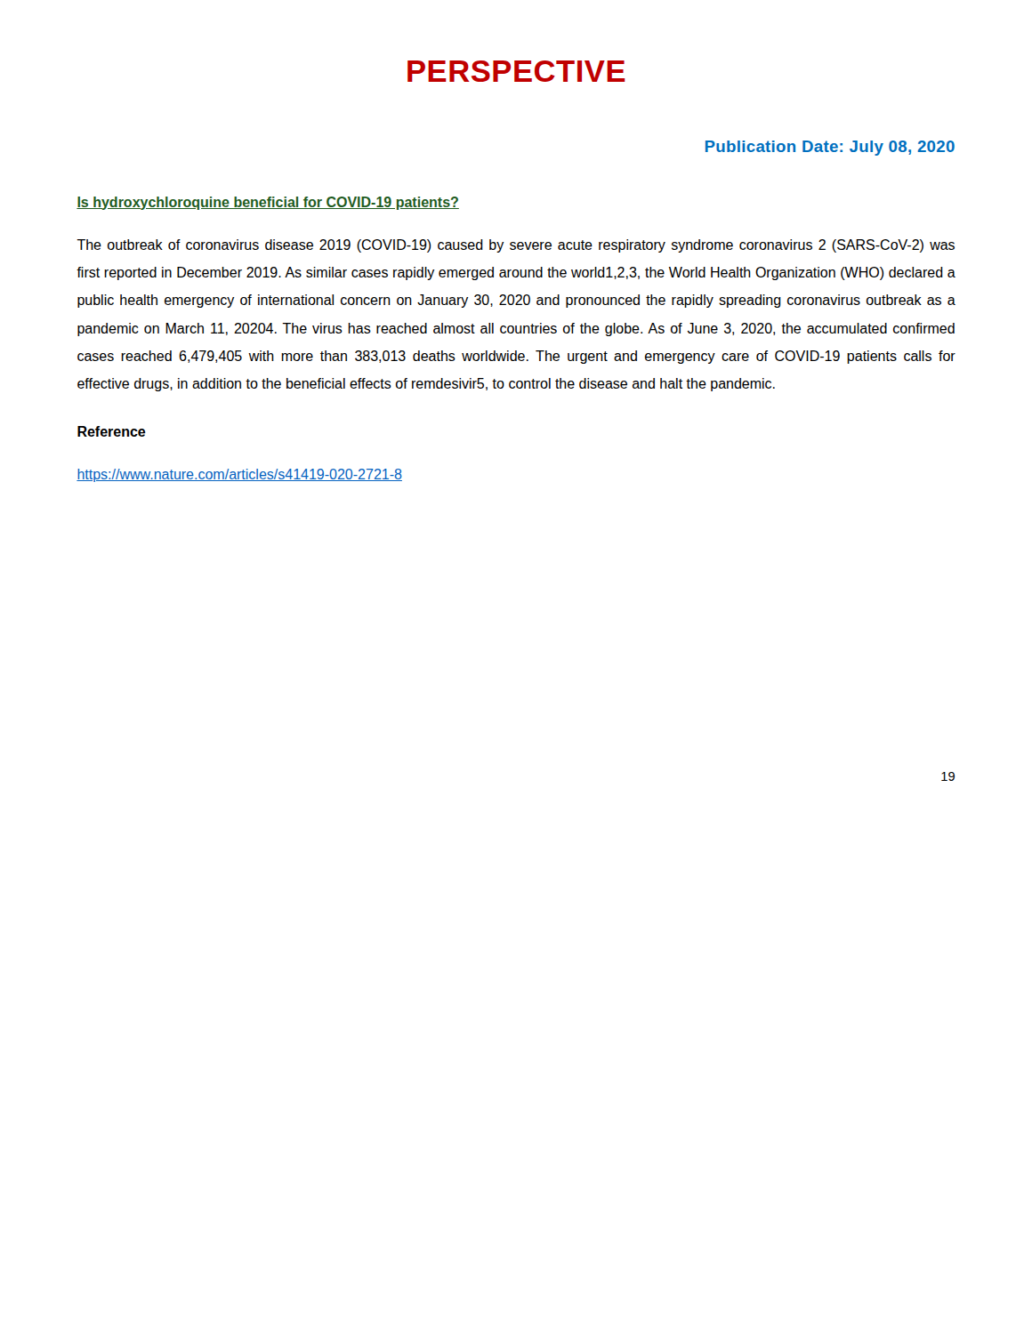PERSPECTIVE
Publication Date: July 08, 2020
Is hydroxychloroquine beneficial for COVID-19 patients?
The outbreak of coronavirus disease 2019 (COVID-19) caused by severe acute respiratory syndrome coronavirus 2 (SARS-CoV-2) was first reported in December 2019. As similar cases rapidly emerged around the world1,2,3, the World Health Organization (WHO) declared a public health emergency of international concern on January 30, 2020 and pronounced the rapidly spreading coronavirus outbreak as a pandemic on March 11, 20204. The virus has reached almost all countries of the globe. As of June 3, 2020, the accumulated confirmed cases reached 6,479,405 with more than 383,013 deaths worldwide. The urgent and emergency care of COVID-19 patients calls for effective drugs, in addition to the beneficial effects of remdesivir5, to control the disease and halt the pandemic.
Reference
https://www.nature.com/articles/s41419-020-2721-8
19